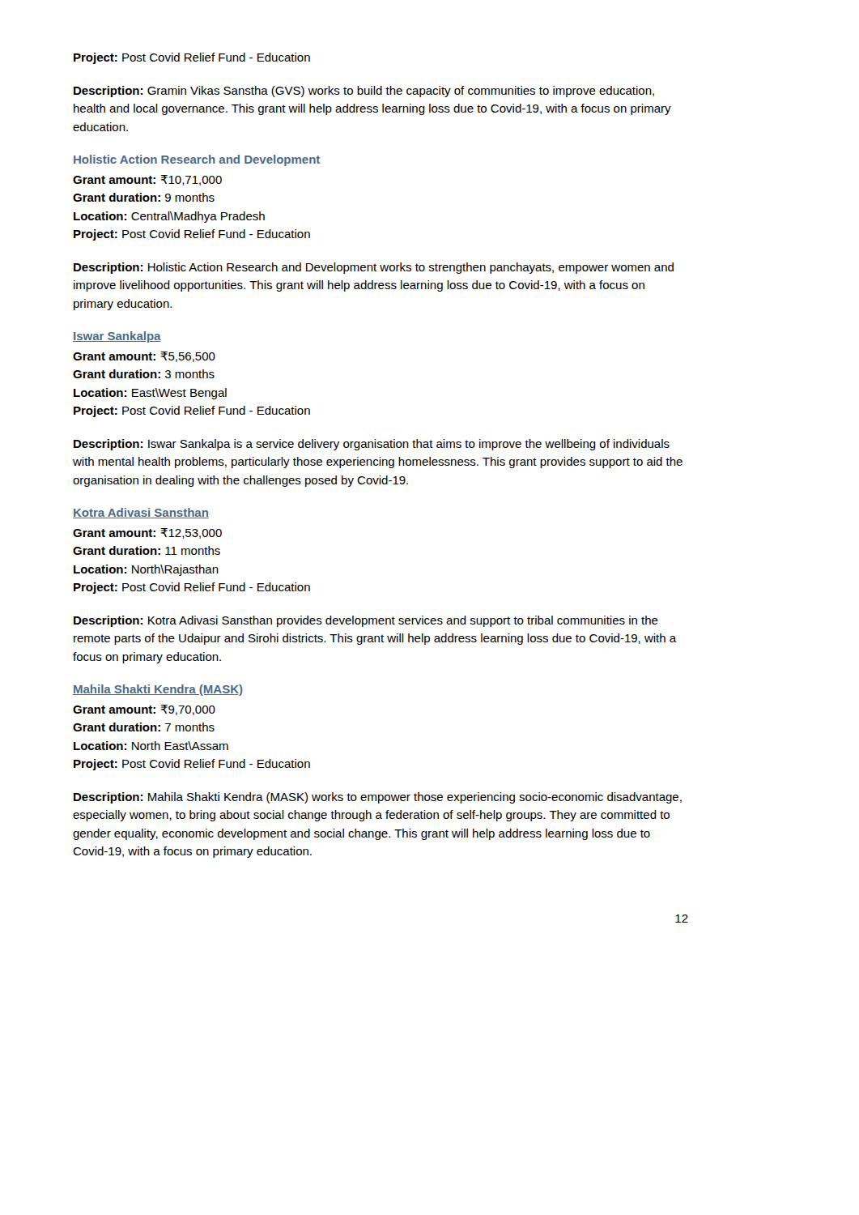Project: Post Covid Relief Fund - Education
Description: Gramin Vikas Sanstha (GVS) works to build the capacity of communities to improve education, health and local governance. This grant will help address learning loss due to Covid-19, with a focus on primary education.
Holistic Action Research and Development
Grant amount: ₹10,71,000
Grant duration: 9 months
Location: Central\Madhya Pradesh
Project: Post Covid Relief Fund - Education
Description: Holistic Action Research and Development works to strengthen panchayats, empower women and improve livelihood opportunities. This grant will help address learning loss due to Covid-19, with a focus on primary education.
Iswar Sankalpa
Grant amount: ₹5,56,500
Grant duration: 3 months
Location: East\West Bengal
Project: Post Covid Relief Fund - Education
Description: Iswar Sankalpa is a service delivery organisation that aims to improve the wellbeing of individuals with mental health problems, particularly those experiencing homelessness. This grant provides support to aid the organisation in dealing with the challenges posed by Covid-19.
Kotra Adivasi Sansthan
Grant amount: ₹12,53,000
Grant duration: 11 months
Location: North\Rajasthan
Project: Post Covid Relief Fund - Education
Description: Kotra Adivasi Sansthan provides development services and support to tribal communities in the remote parts of the Udaipur and Sirohi districts. This grant will help address learning loss due to Covid-19, with a focus on primary education.
Mahila Shakti Kendra (MASK)
Grant amount: ₹9,70,000
Grant duration: 7 months
Location: North East\Assam
Project: Post Covid Relief Fund - Education
Description: Mahila Shakti Kendra (MASK) works to empower those experiencing socio-economic disadvantage, especially women, to bring about social change through a federation of self-help groups. They are committed to gender equality, economic development and social change. This grant will help address learning loss due to Covid-19, with a focus on primary education.
12